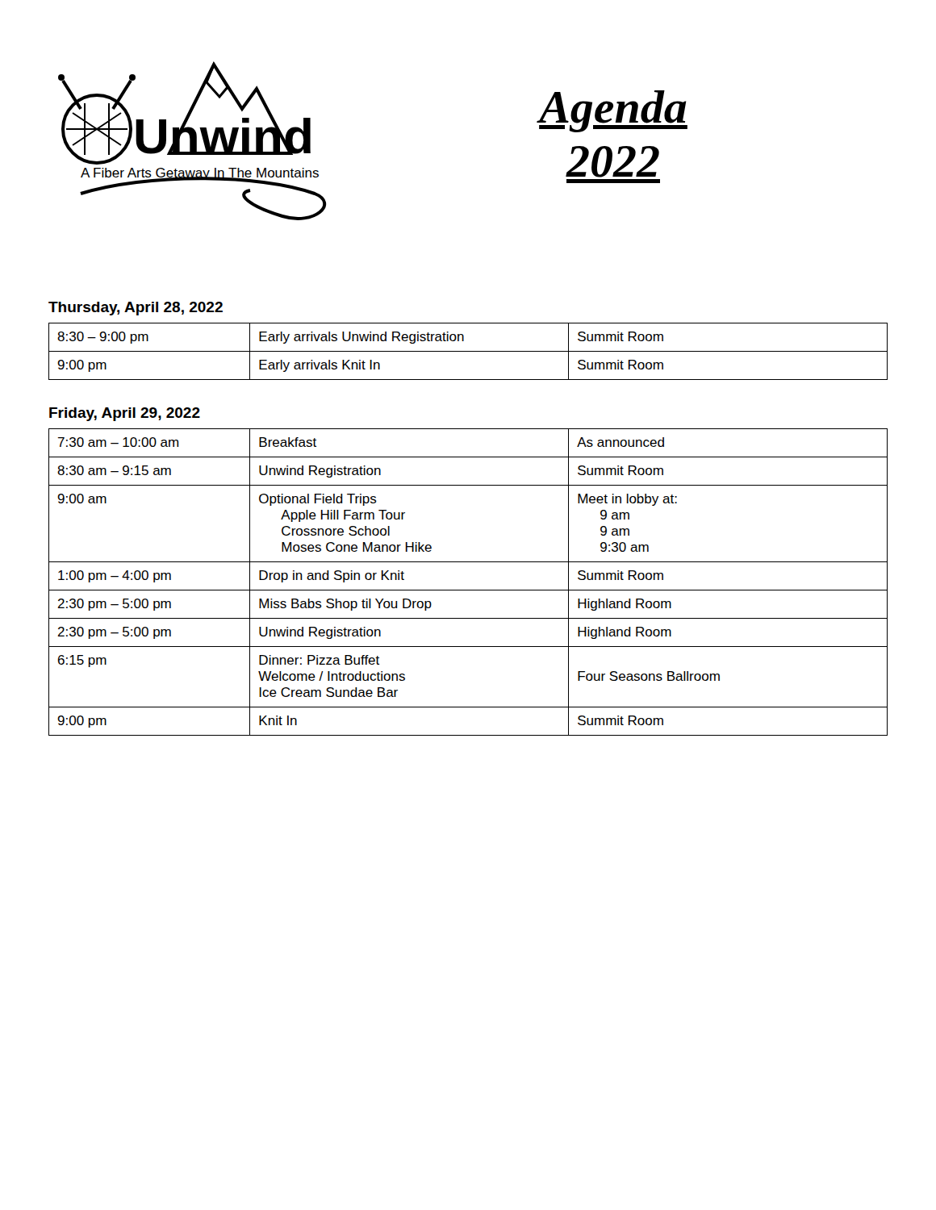Unwind A Fiber Arts Getaway In The Mountains
Agenda
2022
Thursday, April 28, 2022
| 8:30 – 9:00 pm | Early arrivals Unwind Registration | Summit Room |
| 9:00 pm | Early arrivals Knit In | Summit Room |
Friday, April 29, 2022
| 7:30 am – 10:00 am | Breakfast | As announced |
| 8:30 am – 9:15 am | Unwind Registration | Summit Room |
| 9:00 am | Optional Field Trips Apple Hill Farm Tour Crossnore School Moses Cone Manor Hike | Meet in lobby at: 9 am 9 am 9:30 am |
| 1:00 pm – 4:00 pm | Drop in and Spin or Knit | Summit Room |
| 2:30 pm – 5:00 pm | Miss Babs Shop til You Drop | Highland Room |
| 2:30 pm – 5:00 pm | Unwind Registration | Highland Room |
| 6:15 pm | Dinner: Pizza Buffet Welcome / Introductions Ice Cream Sundae Bar | Four Seasons Ballroom |
| 9:00 pm | Knit In | Summit Room |